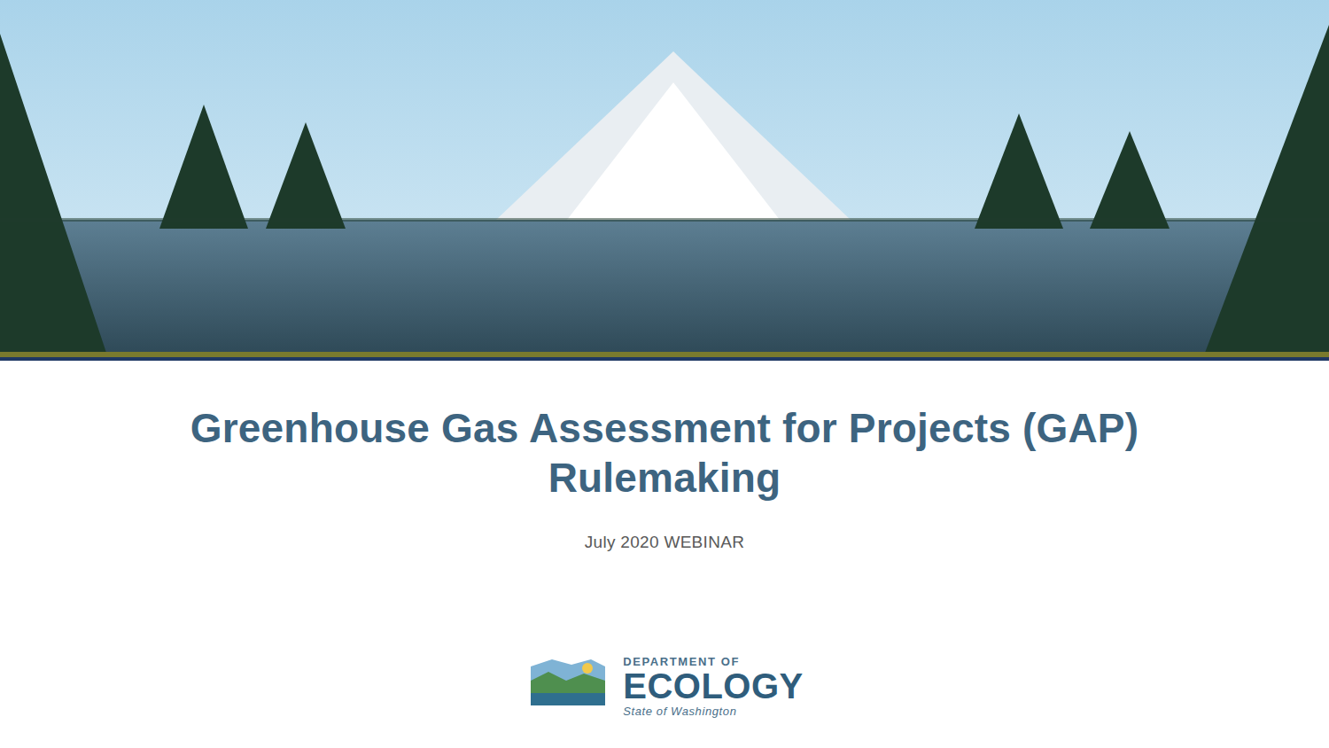Greenhouse Gas Assessment for Projects (GAP) Rulemaking
July 2020 WEBINAR
DEPARTMENT OF
ECOLOGY
State of Washington